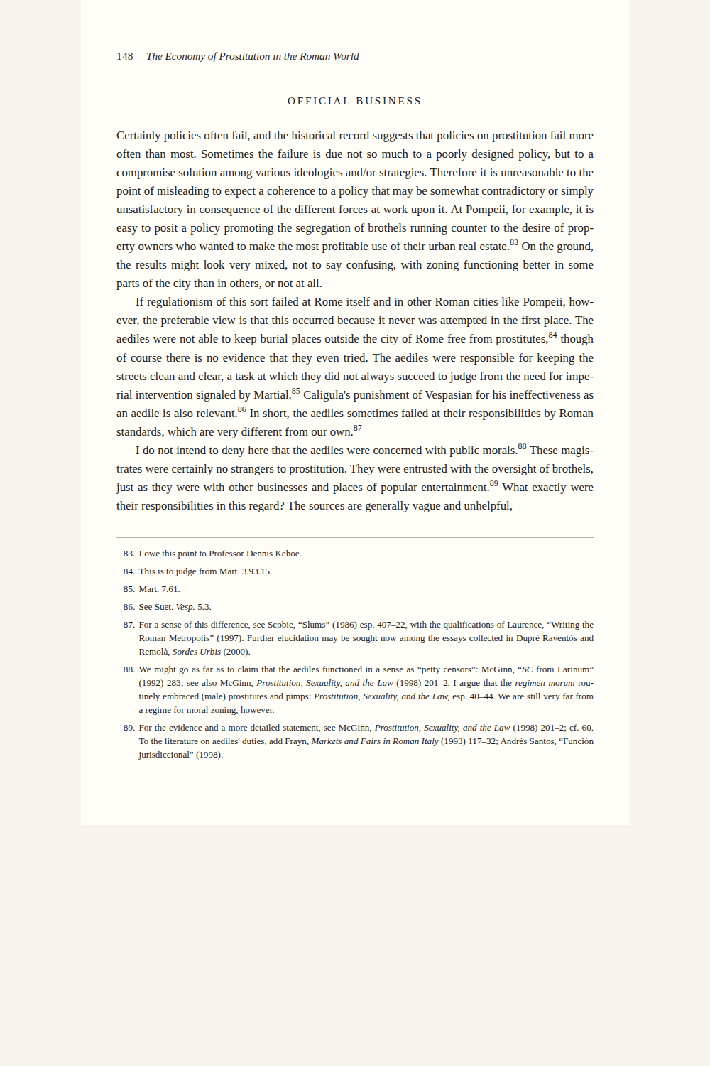148 The Economy of Prostitution in the Roman World
Official Business
Certainly policies often fail, and the historical record suggests that policies on prostitution fail more often than most. Sometimes the failure is due not so much to a poorly designed policy, but to a compromise solution among various ideologies and/or strategies. Therefore it is unreasonable to the point of misleading to expect a coherence to a policy that may be somewhat contradictory or simply unsatisfactory in consequence of the different forces at work upon it. At Pompeii, for example, it is easy to posit a policy promoting the segregation of brothels running counter to the desire of property owners who wanted to make the most profitable use of their urban real estate.83 On the ground, the results might look very mixed, not to say confusing, with zoning functioning better in some parts of the city than in others, or not at all.
If regulationism of this sort failed at Rome itself and in other Roman cities like Pompeii, however, the preferable view is that this occurred because it never was attempted in the first place. The aediles were not able to keep burial places outside the city of Rome free from prostitutes,84 though of course there is no evidence that they even tried. The aediles were responsible for keeping the streets clean and clear, a task at which they did not always succeed to judge from the need for imperial intervention signaled by Martial.85 Caligula's punishment of Vespasian for his ineffectiveness as an aedile is also relevant.86 In short, the aediles sometimes failed at their responsibilities by Roman standards, which are very different from our own.87
I do not intend to deny here that the aediles were concerned with public morals.88 These magistrates were certainly no strangers to prostitution. They were entrusted with the oversight of brothels, just as they were with other businesses and places of popular entertainment.89 What exactly were their responsibilities in this regard? The sources are generally vague and unhelpful,
I owe this point to Professor Dennis Kehoe.
This is to judge from Mart. 3.93.15.
Mart. 7.61.
See Suet. Vesp. 5.3.
For a sense of this difference, see Scobie, “Slums” (1986) esp. 407–22, with the qualifications of Laurence, “Writing the Roman Metropolis” (1997). Further elucidation may be sought now among the essays collected in Dupré Raventós and Remolà, Sordes Urbis (2000).
We might go as far as to claim that the aediles functioned in a sense as “petty censors”: McGinn, “SC from Larinum” (1992) 283; see also McGinn, Prostitution, Sexuality, and the Law (1998) 201–2. I argue that the regimen morum routinely embraced (male) prostitutes and pimps: Prostitution, Sexuality, and the Law, esp. 40–44. We are still very far from a regime for moral zoning, however.
For the evidence and a more detailed statement, see McGinn, Prostitution, Sexuality, and the Law (1998) 201–2; cf. 60. To the literature on aediles' duties, add Frayn, Markets and Fairs in Roman Italy (1993) 117–32; Andrés Santos, “Función jurisdiccional” (1998).